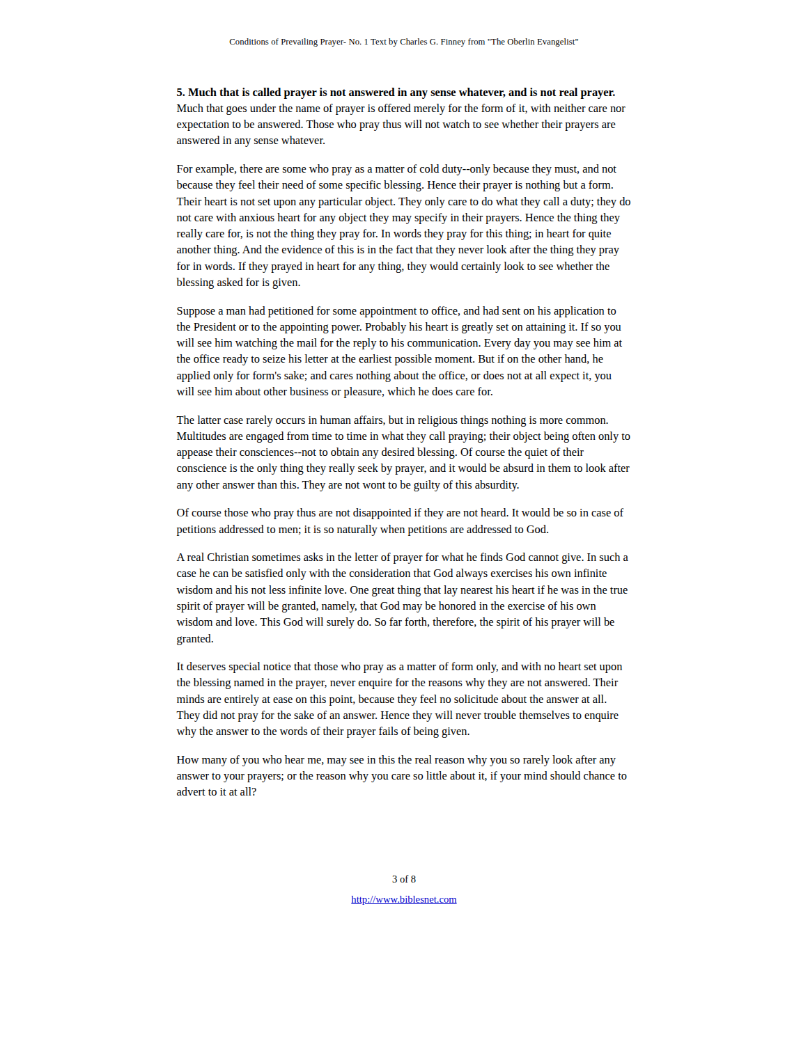Conditions of Prevailing Prayer- No. 1 Text by Charles G. Finney from "The Oberlin Evangelist"
5. Much that is called prayer is not answered in any sense whatever, and is not real prayer. Much that goes under the name of prayer is offered merely for the form of it, with neither care nor expectation to be answered. Those who pray thus will not watch to see whether their prayers are answered in any sense whatever.
For example, there are some who pray as a matter of cold duty--only because they must, and not because they feel their need of some specific blessing. Hence their prayer is nothing but a form. Their heart is not set upon any particular object. They only care to do what they call a duty; they do not care with anxious heart for any object they may specify in their prayers. Hence the thing they really care for, is not the thing they pray for. In words they pray for this thing; in heart for quite another thing. And the evidence of this is in the fact that they never look after the thing they pray for in words. If they prayed in heart for any thing, they would certainly look to see whether the blessing asked for is given.
Suppose a man had petitioned for some appointment to office, and had sent on his application to the President or to the appointing power. Probably his heart is greatly set on attaining it. If so you will see him watching the mail for the reply to his communication. Every day you may see him at the office ready to seize his letter at the earliest possible moment. But if on the other hand, he applied only for form's sake; and cares nothing about the office, or does not at all expect it, you will see him about other business or pleasure, which he does care for.
The latter case rarely occurs in human affairs, but in religious things nothing is more common. Multitudes are engaged from time to time in what they call praying; their object being often only to appease their consciences--not to obtain any desired blessing. Of course the quiet of their conscience is the only thing they really seek by prayer, and it would be absurd in them to look after any other answer than this. They are not wont to be guilty of this absurdity.
Of course those who pray thus are not disappointed if they are not heard. It would be so in case of petitions addressed to men; it is so naturally when petitions are addressed to God.
A real Christian sometimes asks in the letter of prayer for what he finds God cannot give. In such a case he can be satisfied only with the consideration that God always exercises his own infinite wisdom and his not less infinite love. One great thing that lay nearest his heart if he was in the true spirit of prayer will be granted, namely, that God may be honored in the exercise of his own wisdom and love. This God will surely do. So far forth, therefore, the spirit of his prayer will be granted.
It deserves special notice that those who pray as a matter of form only, and with no heart set upon the blessing named in the prayer, never enquire for the reasons why they are not answered. Their minds are entirely at ease on this point, because they feel no solicitude about the answer at all. They did not pray for the sake of an answer. Hence they will never trouble themselves to enquire why the answer to the words of their prayer fails of being given.
How many of you who hear me, may see in this the real reason why you so rarely look after any answer to your prayers; or the reason why you care so little about it, if your mind should chance to advert to it at all?
3 of 8
http://www.biblesnet.com